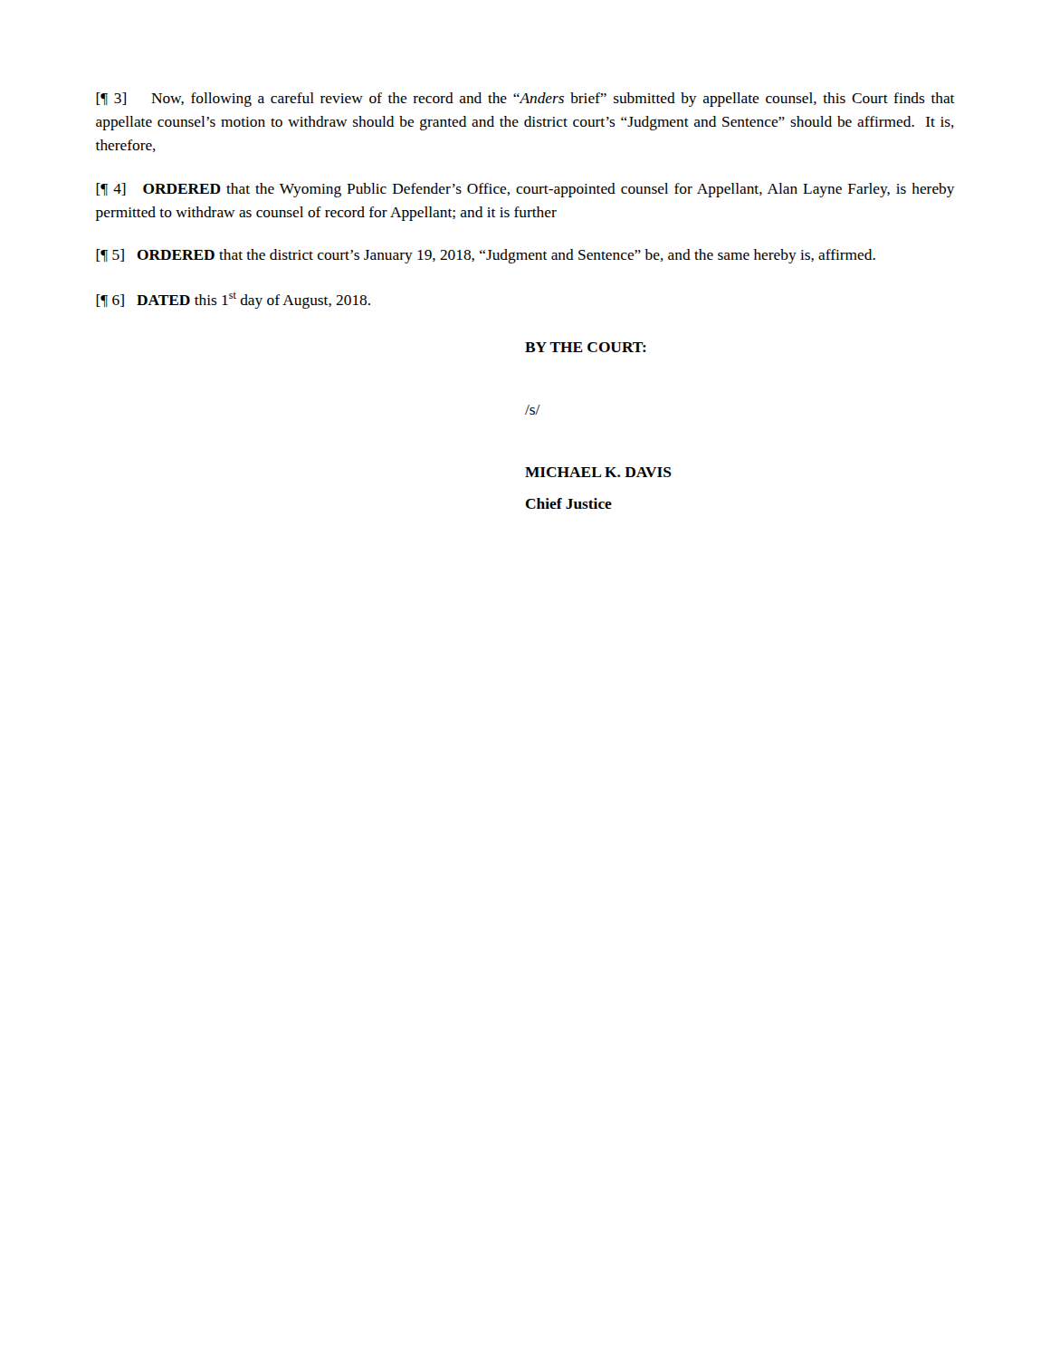[¶ 3] Now, following a careful review of the record and the “Anders brief” submitted by appellate counsel, this Court finds that appellate counsel’s motion to withdraw should be granted and the district court’s “Judgment and Sentence” should be affirmed. It is, therefore,
[¶ 4] ORDERED that the Wyoming Public Defender’s Office, court-appointed counsel for Appellant, Alan Layne Farley, is hereby permitted to withdraw as counsel of record for Appellant; and it is further
[¶ 5] ORDERED that the district court’s January 19, 2018, “Judgment and Sentence” be, and the same hereby is, affirmed.
[¶ 6] DATED this 1st day of August, 2018.
BY THE COURT:
/s/
MICHAEL K. DAVIS
Chief Justice